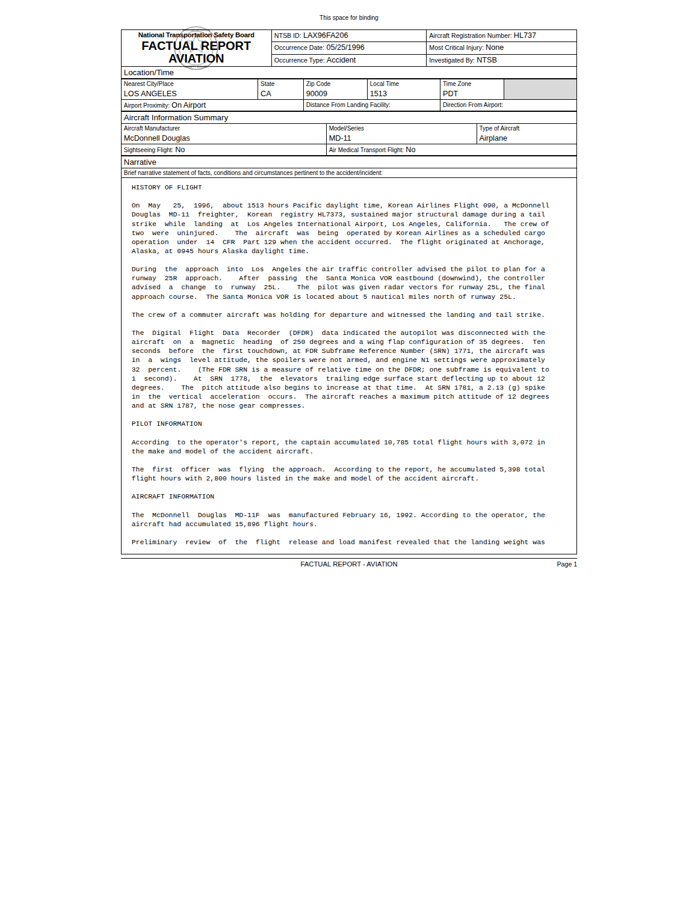This space for binding
| TRANSPORTATION SAFETY BOARD National Transportation Safety Board FACTUAL REPORT AVIATION | NTSB ID: LAX96FA206 | Aircraft Registration Number: HL737 |
| Occurrence Date: 05/25/1996 | Most Critical Injury: None |
| Occurrence Type: Accident | Investigated By: NTSB |
| Location/Time |
| Nearest City/Place | State | Zip Code | Local Time | Time Zone | |
| LOS ANGELES | CA | 90009 | 1513 | PDT |
| Airport Proximity: On Airport | Distance From Landing Facility: | Direction From Airport: |
| Aircraft Information Summary |
| Aircraft Manufacturer | Model/Series | Type of Aircraft |
| McDonnell Douglas | MD-11 | Airplane |
| Sightseeing Flight: No | Air Medical Transport Flight: No |
| Narrative |
| Brief narrative statement of facts, conditions and circumstances pertinent to the accident/incident: |
| HISTORY OF FLIGHT On May 25, 1996, about 1513 hours Pacific daylight time, Korean Airlines Flight 090, a McDonnell Douglas MD-11 freighter, Korean registry HL7373, sustained major structural damage during a tail strike while landing at Los Angeles International Airport, Los Angeles, California. The crew of two were uninjured. The aircraft was being operated by Korean Airlines as a scheduled cargo operation under 14 CFR Part 129 when the accident occurred. The flight originated at Anchorage, Alaska, at 0945 hours Alaska daylight time. During the approach into Los Angeles the air traffic controller advised the pilot to plan for a runway 25R approach. After passing the Santa Monica VOR eastbound (downwind), the controller advised a change to runway 25L. The pilot was given radar vectors for runway 25L, the final approach course. The Santa Monica VOR is located about 5 nautical miles north of runway 25L. The crew of a commuter aircraft was holding for departure and witnessed the landing and tail strike. The Digital Flight Data Recorder (DFDR) data indicated the autopilot was disconnected with the aircraft on a magnetic heading of 250 degrees and a wing flap configuration of 35 degrees. Ten seconds before the first touchdown, at FDR Subframe Reference Number (SRN) 1771, the aircraft was in a wings level attitude, the spoilers were not armed, and engine N1 settings were approximately 32 percent. (The FDR SRN is a measure of relative time on the DFDR; one subframe is equivalent to 1 second). At SRN 1778, the elevators trailing edge surface start deflecting up to about 12 degrees. The pitch attitude also begins to increase at that time. At SRN 1781, a 2.13 (g) spike in the vertical acceleration occurs. The aircraft reaches a maximum pitch attitude of 12 degrees and at SRN 1787, the nose gear compresses. PILOT INFORMATION According to the operator's report, the captain accumulated 10,785 total flight hours with 3,072 in the make and model of the accident aircraft. The first officer was flying the approach. According to the report, he accumulated 5,398 total flight hours with 2,800 hours listed in the make and model of the accident aircraft. AIRCRAFT INFORMATION The McDonnell Douglas MD-11F was manufactured February 16, 1992. According to the operator, the aircraft had accumulated 15,896 flight hours. Preliminary review of the flight release and load manifest revealed that the landing weight was |
FACTUAL REPORT - AVIATION Page 1